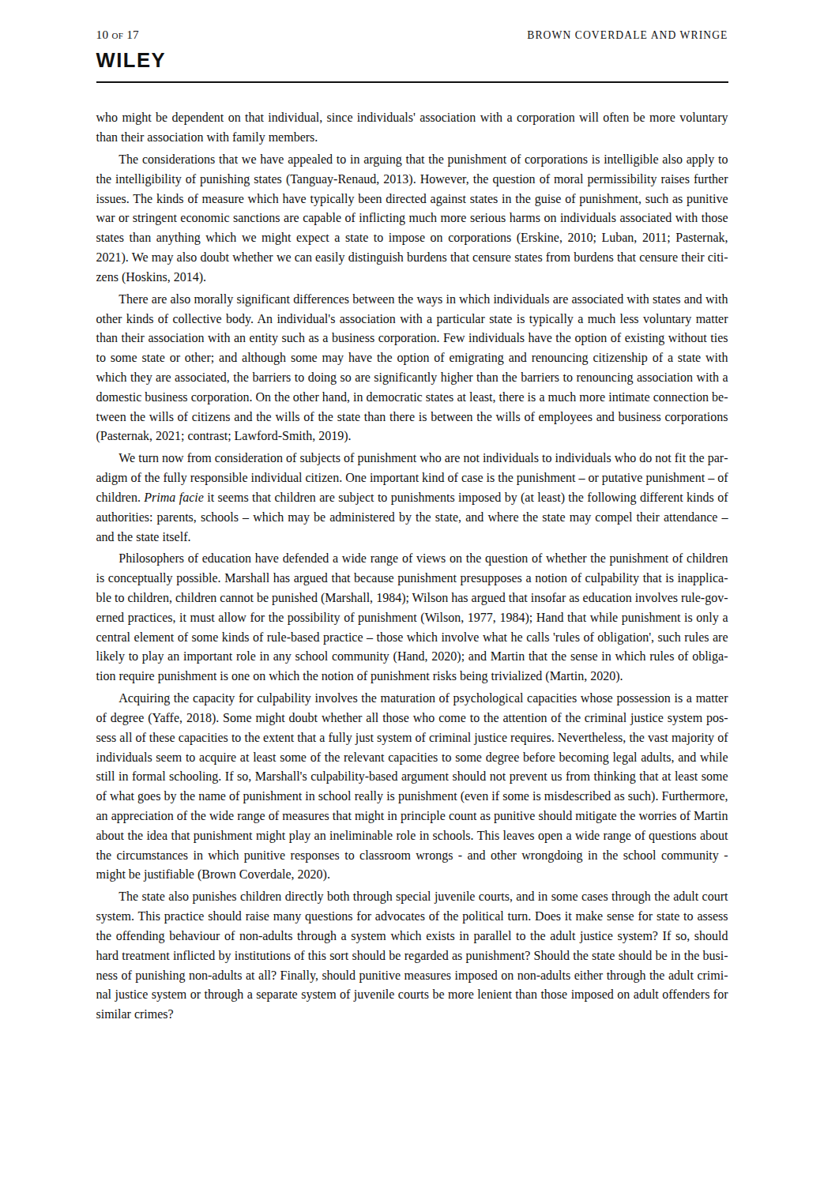10 of 17 WILEY
Brown Coverdale and Wringe
who might be dependent on that individual, since individuals' association with a corporation will often be more voluntary than their association with family members.
The considerations that we have appealed to in arguing that the punishment of corporations is intelligible also apply to the intelligibility of punishing states (Tanguay-Renaud, 2013). However, the question of moral permissibility raises further issues. The kinds of measure which have typically been directed against states in the guise of punishment, such as punitive war or stringent economic sanctions are capable of inflicting much more serious harms on individuals associated with those states than anything which we might expect a state to impose on corporations (Erskine, 2010; Luban, 2011; Pasternak, 2021). We may also doubt whether we can easily distinguish burdens that censure states from burdens that censure their citizens (Hoskins, 2014).
There are also morally significant differences between the ways in which individuals are associated with states and with other kinds of collective body. An individual's association with a particular state is typically a much less voluntary matter than their association with an entity such as a business corporation. Few individuals have the option of existing without ties to some state or other; and although some may have the option of emigrating and renouncing citizenship of a state with which they are associated, the barriers to doing so are significantly higher than the barriers to renouncing association with a domestic business corporation. On the other hand, in democratic states at least, there is a much more intimate connection between the wills of citizens and the wills of the state than there is between the wills of employees and business corporations (Pasternak, 2021; contrast; Lawford-Smith, 2019).
We turn now from consideration of subjects of punishment who are not individuals to individuals who do not fit the paradigm of the fully responsible individual citizen. One important kind of case is the punishment – or putative punishment – of children. Prima facie it seems that children are subject to punishments imposed by (at least) the following different kinds of authorities: parents, schools – which may be administered by the state, and where the state may compel their attendance – and the state itself.
Philosophers of education have defended a wide range of views on the question of whether the punishment of children is conceptually possible. Marshall has argued that because punishment presupposes a notion of culpability that is inapplicable to children, children cannot be punished (Marshall, 1984); Wilson has argued that insofar as education involves rule-governed practices, it must allow for the possibility of punishment (Wilson, 1977, 1984); Hand that while punishment is only a central element of some kinds of rule-based practice – those which involve what he calls 'rules of obligation', such rules are likely to play an important role in any school community (Hand, 2020); and Martin that the sense in which rules of obligation require punishment is one on which the notion of punishment risks being trivialized (Martin, 2020).
Acquiring the capacity for culpability involves the maturation of psychological capacities whose possession is a matter of degree (Yaffe, 2018). Some might doubt whether all those who come to the attention of the criminal justice system possess all of these capacities to the extent that a fully just system of criminal justice requires. Nevertheless, the vast majority of individuals seem to acquire at least some of the relevant capacities to some degree before becoming legal adults, and while still in formal schooling. If so, Marshall's culpability-based argument should not prevent us from thinking that at least some of what goes by the name of punishment in school really is punishment (even if some is misdescribed as such). Furthermore, an appreciation of the wide range of measures that might in principle count as punitive should mitigate the worries of Martin about the idea that punishment might play an ineliminable role in schools. This leaves open a wide range of questions about the circumstances in which punitive responses to classroom wrongs - and other wrongdoing in the school community - might be justifiable (Brown Coverdale, 2020).
The state also punishes children directly both through special juvenile courts, and in some cases through the adult court system. This practice should raise many questions for advocates of the political turn. Does it make sense for state to assess the offending behaviour of non-adults through a system which exists in parallel to the adult justice system? If so, should hard treatment inflicted by institutions of this sort should be regarded as punishment? Should the state should be in the business of punishing non-adults at all? Finally, should punitive measures imposed on non-adults either through the adult criminal justice system or through a separate system of juvenile courts be more lenient than those imposed on adult offenders for similar crimes?